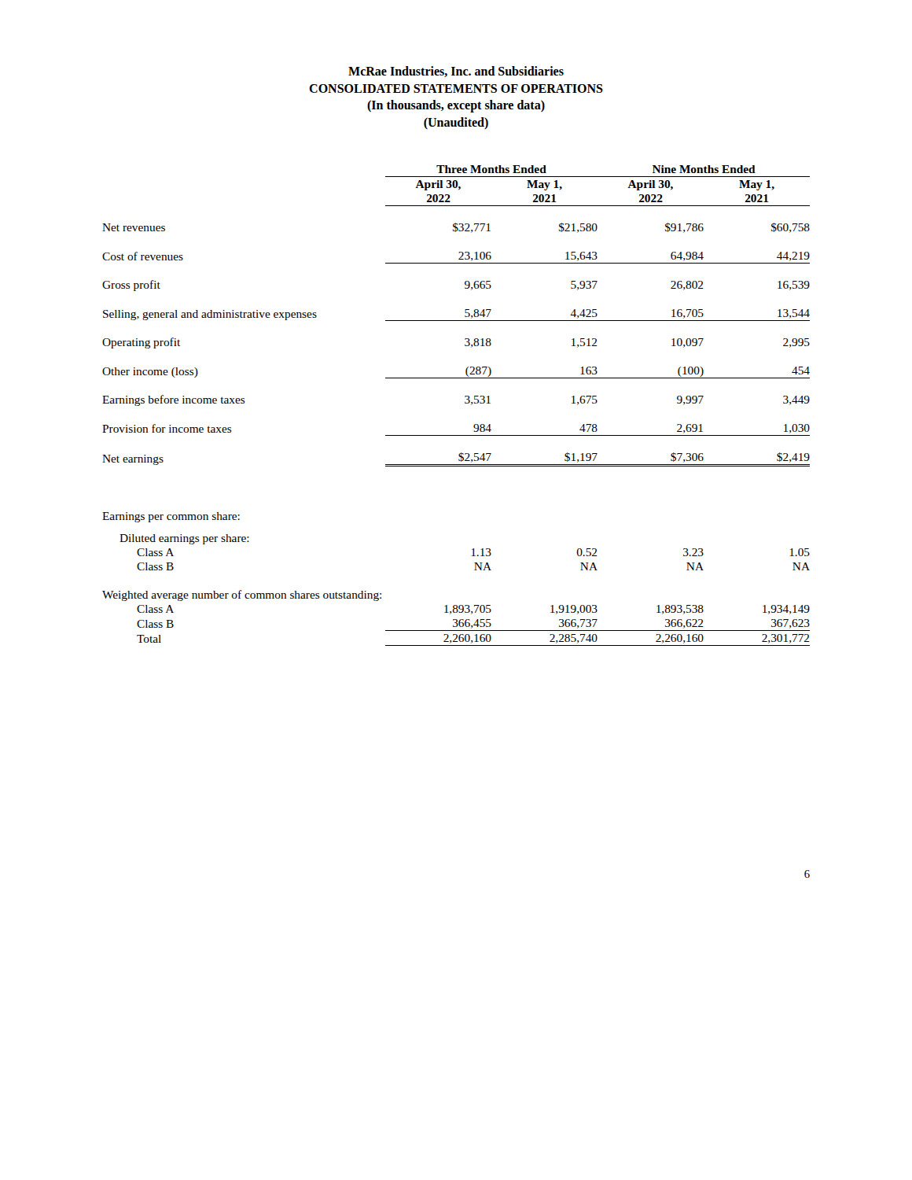McRae Industries, Inc. and Subsidiaries
CONSOLIDATED STATEMENTS OF OPERATIONS
(In thousands, except share data)
(Unaudited)
| | Three Months Ended | Nine Months Ended |
| --- | --- | --- |
| | April 30, | May 1, | April 30, | May 1, |
| | 2022 | 2021 | 2022 | 2021 |
| Net revenues | $32,771 | $21,580 | $91,786 | $60,758 |
| Cost of revenues | 23,106 | 15,643 | 64,984 | 44,219 |
| Gross profit | 9,665 | 5,937 | 26,802 | 16,539 |
| Selling, general and administrative expenses | 5,847 | 4,425 | 16,705 | 13,544 |
| Operating profit | 3,818 | 1,512 | 10,097 | 2,995 |
| Other income (loss) | (287) | 163 | (100) | 454 |
| Earnings before income taxes | 3,531 | 1,675 | 9,997 | 3,449 |
| Provision for income taxes | 984 | 478 | 2,691 | 1,030 |
| Net earnings | $2,547 | $1,197 | $7,306 | $2,419 |
| Earnings per common share: | | | | |
| Diluted earnings per share: | | | | |
| Class A | 1.13 | 0.52 | 3.23 | 1.05 |
| Class B | NA | NA | NA | NA |
| Weighted average number of common shares outstanding: | | | | |
| Class A | 1,893,705 | 1,919,003 | 1,893,538 | 1,934,149 |
| Class B | 366,455 | 366,737 | 366,622 | 367,623 |
| Total | 2,260,160 | 2,285,740 | 2,260,160 | 2,301,772 |
6